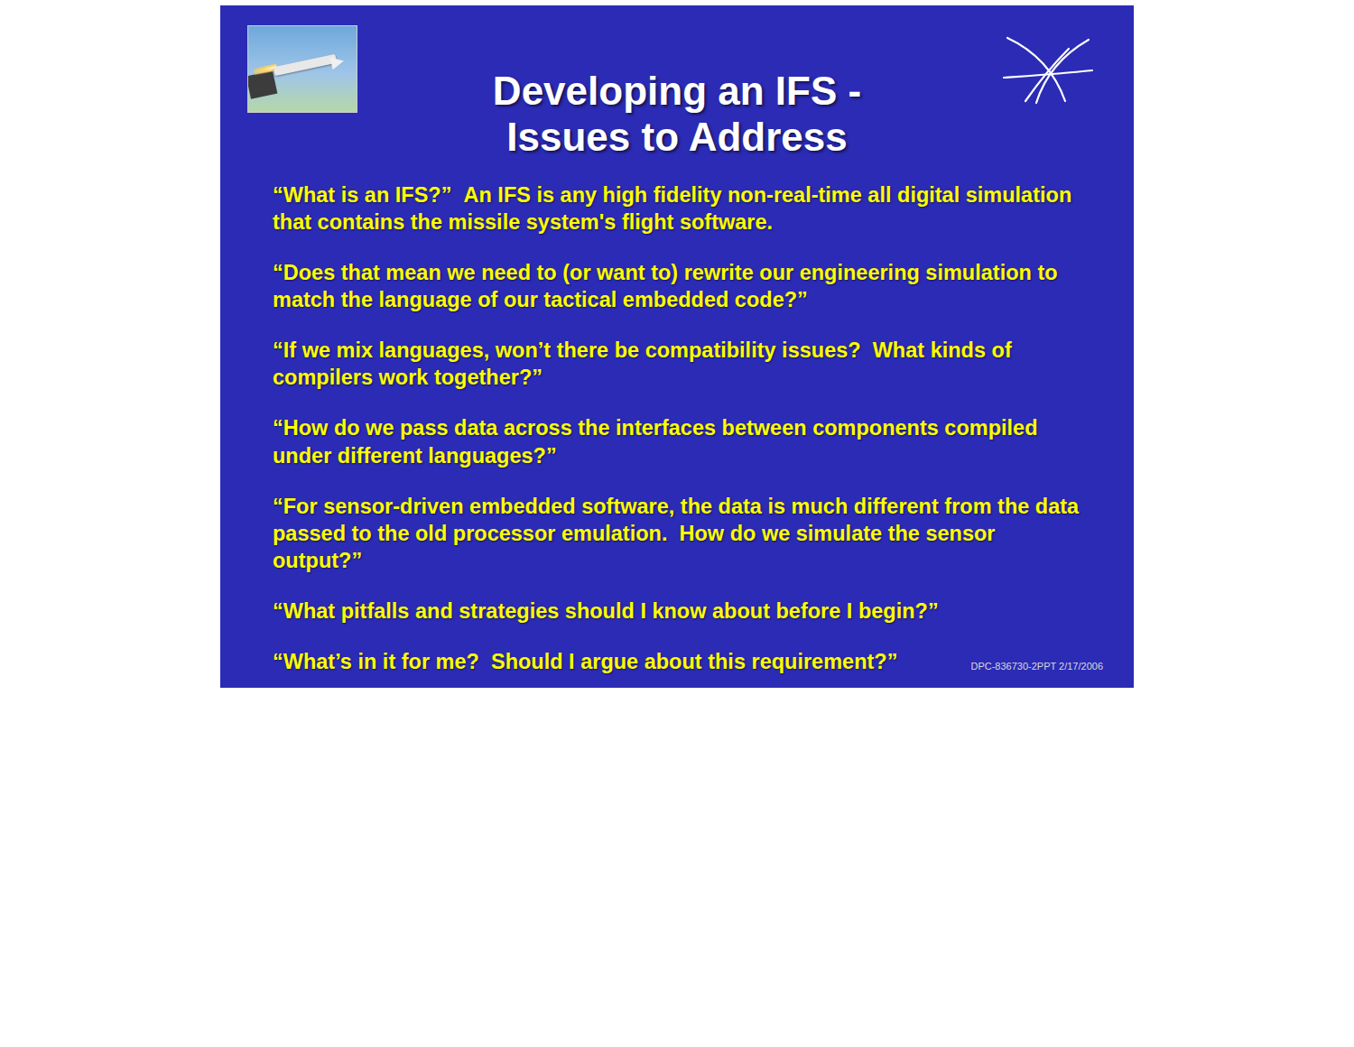Developing an IFS -
Issues to Address
“What is an IFS?” An IFS is any high fidelity non-real-time all digital simulation that contains the missile system's flight software.
“Does that mean we need to (or want to) rewrite our engineering simulation to match the language of our tactical embedded code?”
“If we mix languages, won’t there be compatibility issues? What kinds of compilers work together?”
“How do we pass data across the interfaces between components compiled under different languages?”
“For sensor-driven embedded software, the data is much different from the data passed to the old processor emulation. How do we simulate the sensor output?”
“What pitfalls and strategies should I know about before I begin?”
“What’s in it for me? Should I argue about this requirement?”
DPC-836730-2PPT 2/17/2006